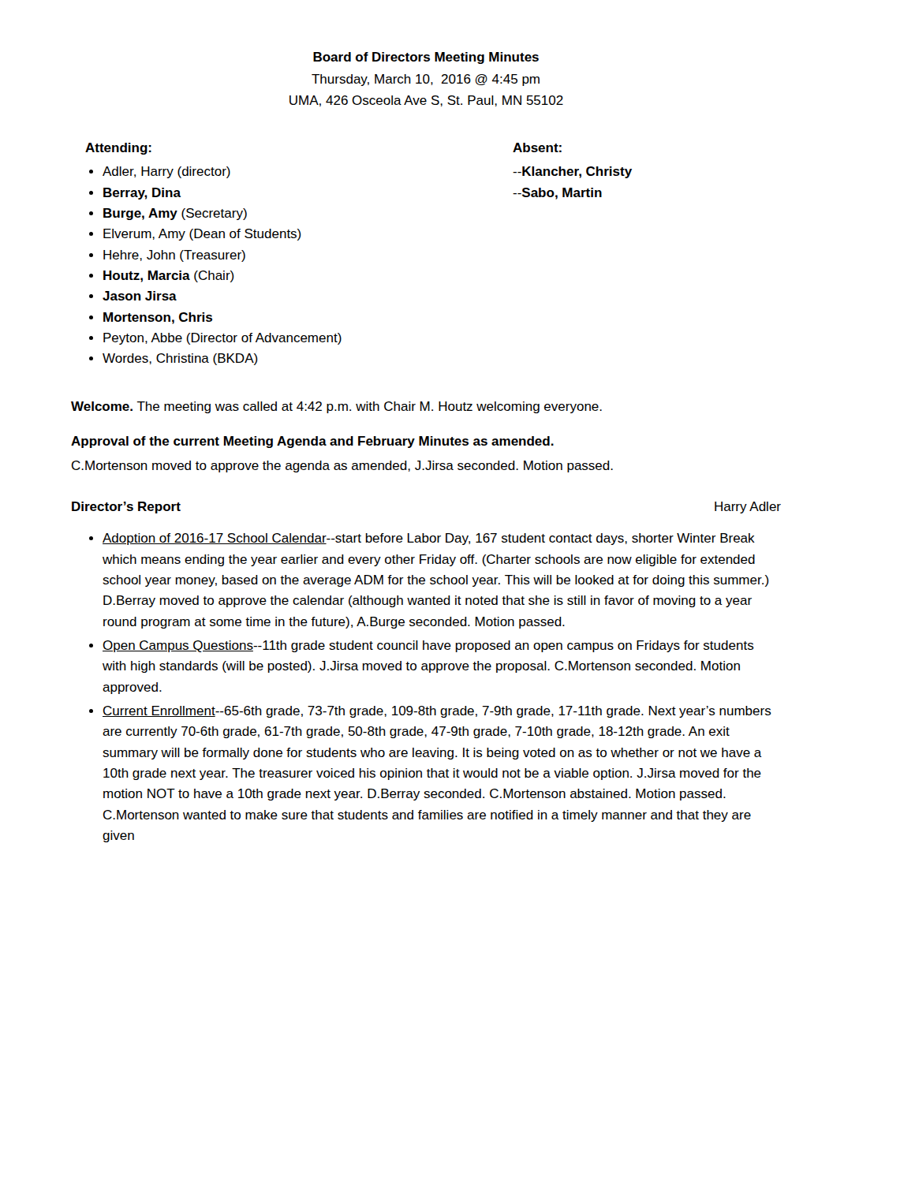Board of Directors Meeting Minutes
Thursday, March 10, 2016 @ 4:45 pm
UMA, 426 Osceola Ave S, St. Paul, MN 55102
Attending:
Adler, Harry (director)
Berray, Dina
Burge, Amy (Secretary)
Elverum, Amy (Dean of Students)
Hehre, John (Treasurer)
Houtz, Marcia (Chair)
Jason Jirsa
Mortenson, Chris
Peyton, Abbe (Director of Advancement)
Wordes, Christina (BKDA)
Absent:
Klancher, Christy
Sabo, Martin
Welcome. The meeting was called at 4:42 p.m. with Chair M. Houtz welcoming everyone.
Approval of the current Meeting Agenda and February Minutes as amended.
C.Mortenson moved to approve the agenda as amended, J.Jirsa seconded. Motion passed.
Director’s Report
Harry Adler
Adoption of 2016-17 School Calendar--start before Labor Day, 167 student contact days, shorter Winter Break which means ending the year earlier and every other Friday off. (Charter schools are now eligible for extended school year money, based on the average ADM for the school year. This will be looked at for doing this summer.) D.Berray moved to approve the calendar (although wanted it noted that she is still in favor of moving to a year round program at some time in the future), A.Burge seconded. Motion passed.
Open Campus Questions--11th grade student council have proposed an open campus on Fridays for students with high standards (will be posted). J.Jirsa moved to approve the proposal. C.Mortenson seconded. Motion approved.
Current Enrollment--65-6th grade, 73-7th grade, 109-8th grade, 7-9th grade, 17-11th grade. Next year’s numbers are currently 70-6th grade, 61-7th grade, 50-8th grade, 47-9th grade, 7-10th grade, 18-12th grade. An exit summary will be formally done for students who are leaving. It is being voted on as to whether or not we have a 10th grade next year. The treasurer voiced his opinion that it would not be a viable option. J.Jirsa moved for the motion NOT to have a 10th grade next year. D.Berray seconded. C.Mortenson abstained. Motion passed. C.Mortenson wanted to make sure that students and families are notified in a timely manner and that they are given